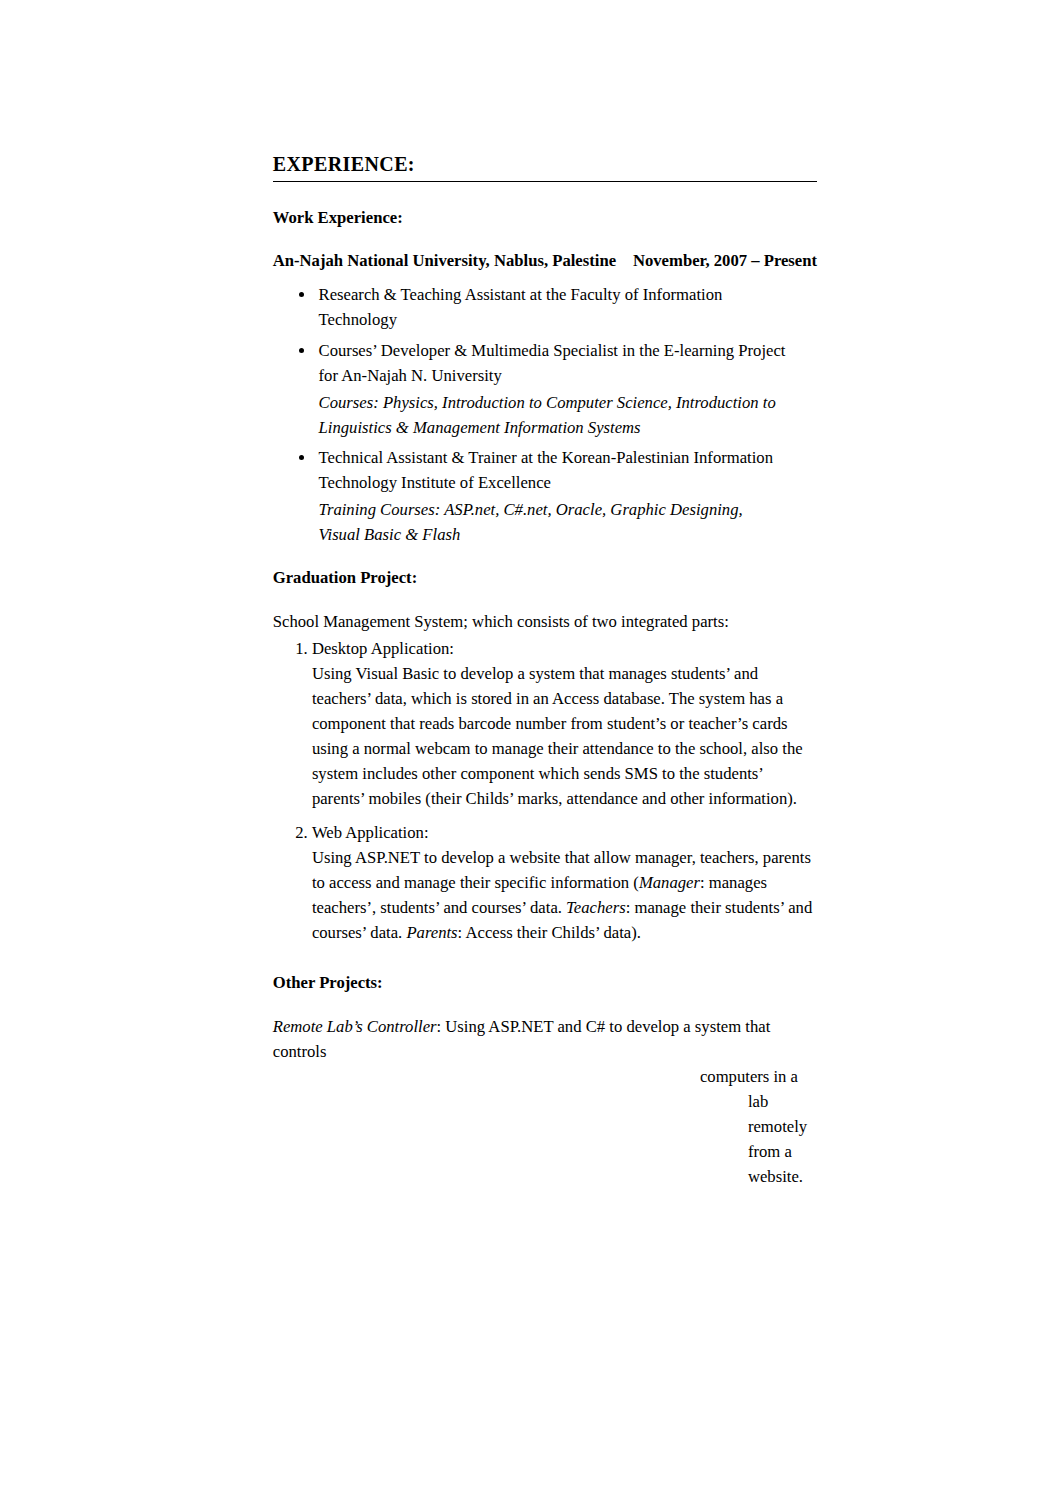EXPERIENCE:
Work Experience:
An-Najah National University, Nablus, Palestine November, 2007 – Present
Research & Teaching Assistant at the Faculty of Information Technology
Courses’ Developer & Multimedia Specialist in the E-learning Project for An-Najah N. University Courses: Physics, Introduction to Computer Science, Introduction to Linguistics & Management Information Systems
Technical Assistant & Trainer at the Korean-Palestinian Information Technology Institute of Excellence Training Courses: ASP.net, C#.net, Oracle, Graphic Designing, Visual Basic & Flash
Graduation Project:
School Management System; which consists of two integrated parts:
Desktop Application: Using Visual Basic to develop a system that manages students’ and teachers’ data, which is stored in an Access database. The system has a component that reads barcode number from student’s or teacher’s cards using a normal webcam to manage their attendance to the school, also the system includes other component which sends SMS to the students’ parents’ mobiles (their Childs’ marks, attendance and other information).
Web Application: Using ASP.NET to develop a website that allow manager, teachers, parents to access and manage their specific information (Manager: manages teachers’, students’ and courses’ data. Teachers: manage their students’ and courses’ data. Parents: Access their Childs’ data).
Other Projects:
Remote Lab’s Controller: Using ASP.NET and C# to develop a system that controls
computers in a lab remotely from a website.